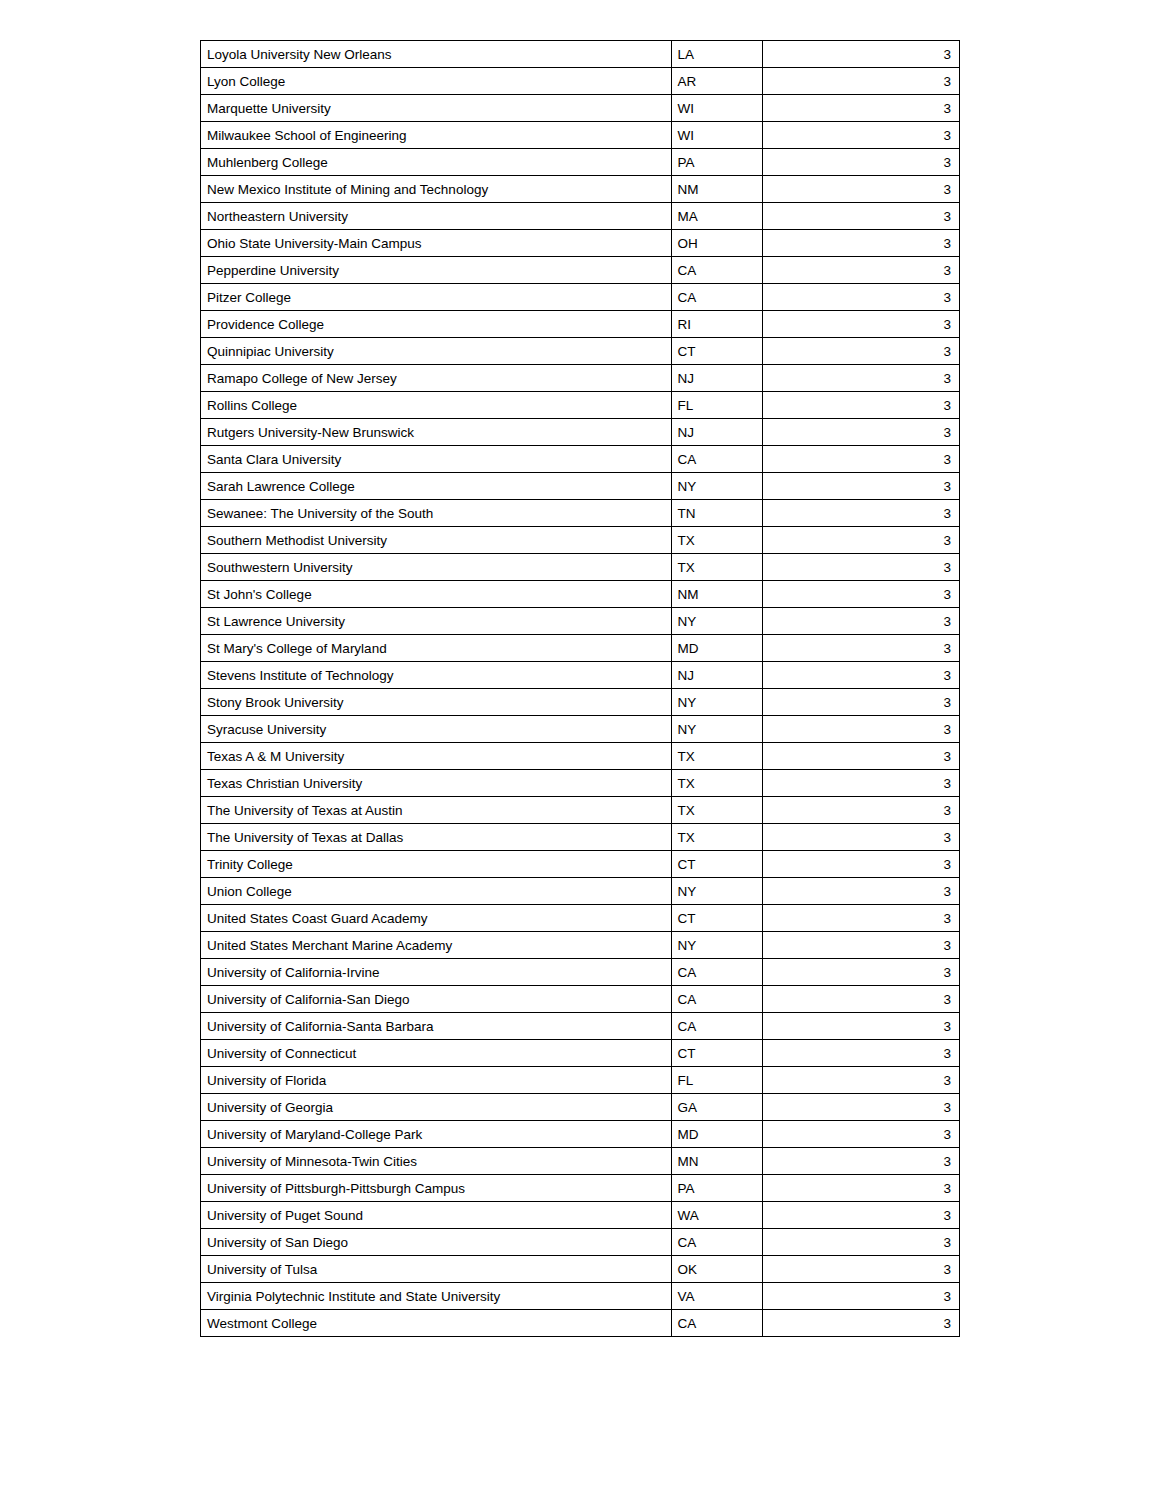| Loyola University New Orleans | LA | 3 |
| Lyon College | AR | 3 |
| Marquette University | WI | 3 |
| Milwaukee School of Engineering | WI | 3 |
| Muhlenberg College | PA | 3 |
| New Mexico Institute of Mining and Technology | NM | 3 |
| Northeastern University | MA | 3 |
| Ohio State University-Main Campus | OH | 3 |
| Pepperdine University | CA | 3 |
| Pitzer College | CA | 3 |
| Providence College | RI | 3 |
| Quinnipiac University | CT | 3 |
| Ramapo College of New Jersey | NJ | 3 |
| Rollins College | FL | 3 |
| Rutgers University-New Brunswick | NJ | 3 |
| Santa Clara University | CA | 3 |
| Sarah Lawrence College | NY | 3 |
| Sewanee: The University of the South | TN | 3 |
| Southern Methodist University | TX | 3 |
| Southwestern University | TX | 3 |
| St John's College | NM | 3 |
| St Lawrence University | NY | 3 |
| St Mary's College of Maryland | MD | 3 |
| Stevens Institute of Technology | NJ | 3 |
| Stony Brook University | NY | 3 |
| Syracuse University | NY | 3 |
| Texas A & M University | TX | 3 |
| Texas Christian University | TX | 3 |
| The University of Texas at Austin | TX | 3 |
| The University of Texas at Dallas | TX | 3 |
| Trinity College | CT | 3 |
| Union College | NY | 3 |
| United States Coast Guard Academy | CT | 3 |
| United States Merchant Marine Academy | NY | 3 |
| University of California-Irvine | CA | 3 |
| University of California-San Diego | CA | 3 |
| University of California-Santa Barbara | CA | 3 |
| University of Connecticut | CT | 3 |
| University of Florida | FL | 3 |
| University of Georgia | GA | 3 |
| University of Maryland-College Park | MD | 3 |
| University of Minnesota-Twin Cities | MN | 3 |
| University of Pittsburgh-Pittsburgh Campus | PA | 3 |
| University of Puget Sound | WA | 3 |
| University of San Diego | CA | 3 |
| University of Tulsa | OK | 3 |
| Virginia Polytechnic Institute and State University | VA | 3 |
| Westmont College | CA | 3 |